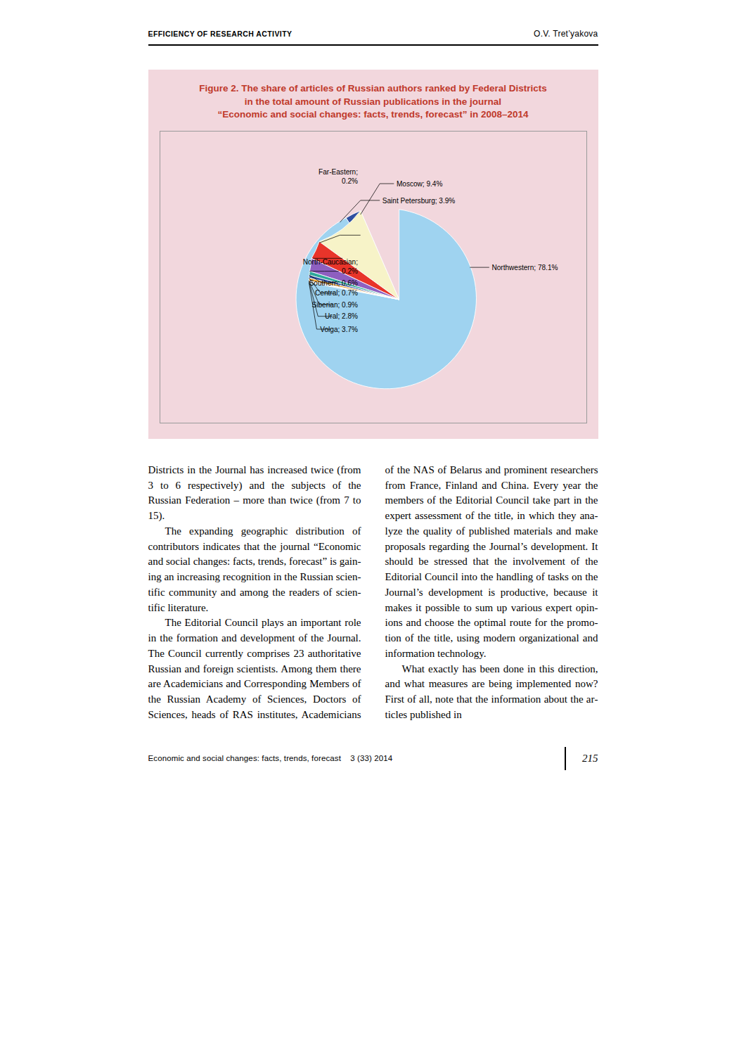Efficiency of research activity
O.V. Tret’yakova
Figure 2. The share of articles of Russian authors ranked by Federal Districts
in the total amount of Russian publications in the journal
“Economic and social changes: facts, trends, forecast” in 2008–2014
Moscow; 9.4% Saint Petersburg; 3.9% Northwestern; 78.1% Far-Eastern; 0.2% Volga; 3.7% Ural; 2.8% Siberian; 0.9% Central; 0.7% Southern; 0.6% North-Caucasian; 0.2%
Districts in the Journal has increased twice (from 3 to 6 respectively) and the subjects of the Russian Federation – more than twice (from 7 to 15).
The expanding geographic distribution of contributors indicates that the journal “Economic and social changes: facts, trends, forecast” is gaining an increasing recognition in the Russian scientific community and among the readers of scientific literature.
The Editorial Council plays an important role in the formation and development of the Journal. The Council currently comprises 23 authoritative Russian and foreign scientists. Among them there are Academicians and Corresponding Members of the Russian Academy of Sciences, Doctors of Sciences, heads of RAS institutes, Academicians of the NAS of Belarus and prominent researchers from France, Finland and China. Every year the members of the Editorial Council take part in the expert assessment of the title, in which they analyze the quality of published materials and make proposals regarding the Journal’s development. It should be stressed that the involvement of the Editorial Council into the handling of tasks on the Journal’s development is productive, because it makes it possible to sum up various expert opinions and choose the optimal route for the promotion of the title, using modern organizational and information technology.
What exactly has been done in this direction, and what measures are being implemented now? First of all, note that the information about the articles published in
Economic and social changes: facts, trends, forecast 3 (33) 2014
215